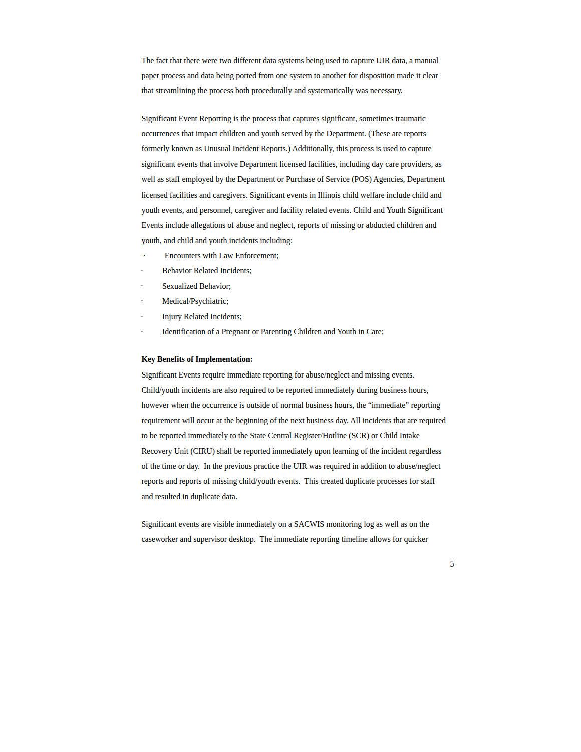The fact that there were two different data systems being used to capture UIR data, a manual paper process and data being ported from one system to another for disposition made it clear that streamlining the process both procedurally and systematically was necessary.
Significant Event Reporting is the process that captures significant, sometimes traumatic occurrences that impact children and youth served by the Department. (These are reports formerly known as Unusual Incident Reports.) Additionally, this process is used to capture significant events that involve Department licensed facilities, including day care providers, as well as staff employed by the Department or Purchase of Service (POS) Agencies, Department licensed facilities and caregivers. Significant events in Illinois child welfare include child and youth events, and personnel, caregiver and facility related events. Child and Youth Significant Events include allegations of abuse and neglect, reports of missing or abducted children and youth, and child and youth incidents including:
·Encounters with Law Enforcement;
·Behavior Related Incidents;
·Sexualized Behavior;
·Medical/Psychiatric;
·Injury Related Incidents;
·Identification of a Pregnant or Parenting Children and Youth in Care;
Key Benefits of Implementation:
Significant Events require immediate reporting for abuse/neglect and missing events. Child/youth incidents are also required to be reported immediately during business hours, however when the occurrence is outside of normal business hours, the “immediate” reporting requirement will occur at the beginning of the next business day. All incidents that are required to be reported immediately to the State Central Register/Hotline (SCR) or Child Intake Recovery Unit (CIRU) shall be reported immediately upon learning of the incident regardless of the time or day. In the previous practice the UIR was required in addition to abuse/neglect reports and reports of missing child/youth events. This created duplicate processes for staff and resulted in duplicate data.
Significant events are visible immediately on a SACWIS monitoring log as well as on the caseworker and supervisor desktop. The immediate reporting timeline allows for quicker
5